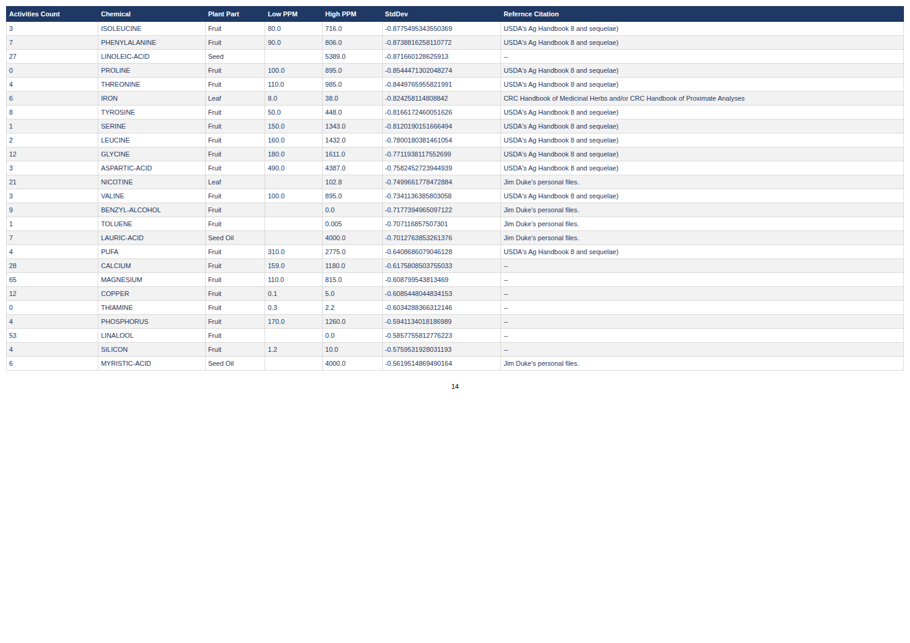| Activities Count | Chemical | Plant Part | Low PPM | High PPM | StdDev | Refernce Citation |
| --- | --- | --- | --- | --- | --- | --- |
| 3 | ISOLEUCINE | Fruit | 80.0 | 716.0 | -0.8775495343550369 | USDA's Ag Handbook 8 and sequelae) |
| 7 | PHENYLALANINE | Fruit | 90.0 | 806.0 | -0.8738816258110772 | USDA's Ag Handbook 8 and sequelae) |
| 27 | LINOLEIC-ACID | Seed | | 5389.0 | -0.871660128625913 | -- |
| 0 | PROLINE | Fruit | 100.0 | 895.0 | -0.8544471302048274 | USDA's Ag Handbook 8 and sequelae) |
| 4 | THREONINE | Fruit | 110.0 | 985.0 | -0.8449765955821991 | USDA's Ag Handbook 8 and sequelae) |
| 6 | IRON | Leaf | 8.0 | 38.0 | -0.824258114808842 | CRC Handbook of Medicinal Herbs and/or CRC Handbook of Proximate Analyses |
| 8 | TYROSINE | Fruit | 50.0 | 448.0 | -0.8166172460051626 | USDA's Ag Handbook 8 and sequelae) |
| 1 | SERINE | Fruit | 150.0 | 1343.0 | -0.8120190151666494 | USDA's Ag Handbook 8 and sequelae) |
| 2 | LEUCINE | Fruit | 160.0 | 1432.0 | -0.7800180381461054 | USDA's Ag Handbook 8 and sequelae) |
| 12 | GLYCINE | Fruit | 180.0 | 1611.0 | -0.7711938117552699 | USDA's Ag Handbook 8 and sequelae) |
| 3 | ASPARTIC-ACID | Fruit | 490.0 | 4387.0 | -0.7582452723944939 | USDA's Ag Handbook 8 and sequelae) |
| 21 | NICOTINE | Leaf | | 102.8 | -0.7499661778472884 | Jim Duke's personal files. |
| 3 | VALINE | Fruit | 100.0 | 895.0 | -0.7341136385803058 | USDA's Ag Handbook 8 and sequelae) |
| 9 | BENZYL-ALCOHOL | Fruit | | 0.0 | -0.7177394965097122 | Jim Duke's personal files. |
| 1 | TOLUENE | Fruit | | 0.005 | -0.707116857507301 | Jim Duke's personal files. |
| 7 | LAURIC-ACID | Seed Oil | | 4000.0 | -0.7012763853261376 | Jim Duke's personal files. |
| 4 | PUFA | Fruit | 310.0 | 2775.0 | -0.6408686079046128 | USDA's Ag Handbook 8 and sequelae) |
| 28 | CALCIUM | Fruit | 159.0 | 1180.0 | -0.6175808503755033 | -- |
| 65 | MAGNESIUM | Fruit | 110.0 | 815.0 | -0.608799543813469 | -- |
| 12 | COPPER | Fruit | 0.1 | 5.0 | -0.6085448044834153 | -- |
| 0 | THIAMINE | Fruit | 0.3 | 2.2 | -0.6034288366312146 | -- |
| 4 | PHOSPHORUS | Fruit | 170.0 | 1260.0 | -0.5941134018186989 | -- |
| 53 | LINALOOL | Fruit | | 0.0 | -0.5857755812776223 | -- |
| 4 | SILICON | Fruit | 1.2 | 10.0 | -0.5759531928031193 | -- |
| 6 | MYRISTIC-ACID | Seed Oil | | 4000.0 | -0.5619514869490164 | Jim Duke's personal files. |
14